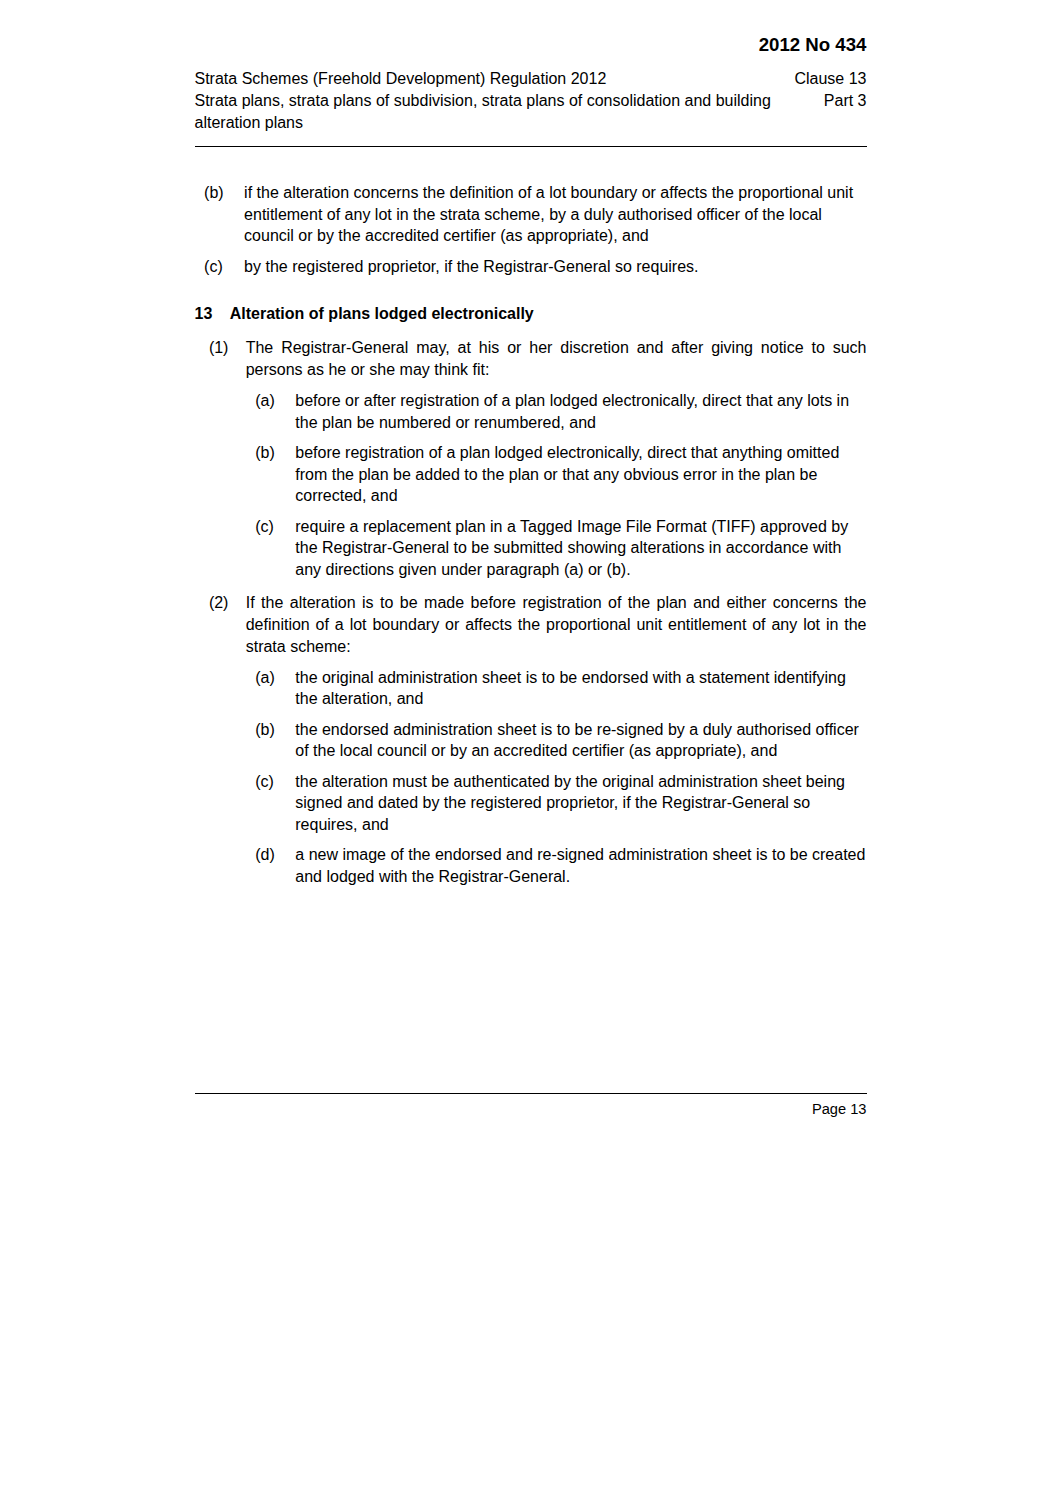2012 No 434
Strata Schemes (Freehold Development) Regulation 2012
Clause 13
Strata plans, strata plans of subdivision, strata plans of consolidation and building alteration plans
Part 3
(b) if the alteration concerns the definition of a lot boundary or affects the proportional unit entitlement of any lot in the strata scheme, by a duly authorised officer of the local council or by the accredited certifier (as appropriate), and
(c) by the registered proprietor, if the Registrar-General so requires.
13 Alteration of plans lodged electronically
(1)
The Registrar-General may, at his or her discretion and after giving notice to such persons as he or she may think fit:
(a) before or after registration of a plan lodged electronically, direct that any lots in the plan be numbered or renumbered, and
(b) before registration of a plan lodged electronically, direct that anything omitted from the plan be added to the plan or that any obvious error in the plan be corrected, and
(c) require a replacement plan in a Tagged Image File Format (TIFF) approved by the Registrar-General to be submitted showing alterations in accordance with any directions given under paragraph (a) or (b).
(2)
If the alteration is to be made before registration of the plan and either concerns the definition of a lot boundary or affects the proportional unit entitlement of any lot in the strata scheme:
(a) the original administration sheet is to be endorsed with a statement identifying the alteration, and
(b) the endorsed administration sheet is to be re-signed by a duly authorised officer of the local council or by an accredited certifier (as appropriate), and
(c) the alteration must be authenticated by the original administration sheet being signed and dated by the registered proprietor, if the Registrar-General so requires, and
(d) a new image of the endorsed and re-signed administration sheet is to be created and lodged with the Registrar-General.
Page 13